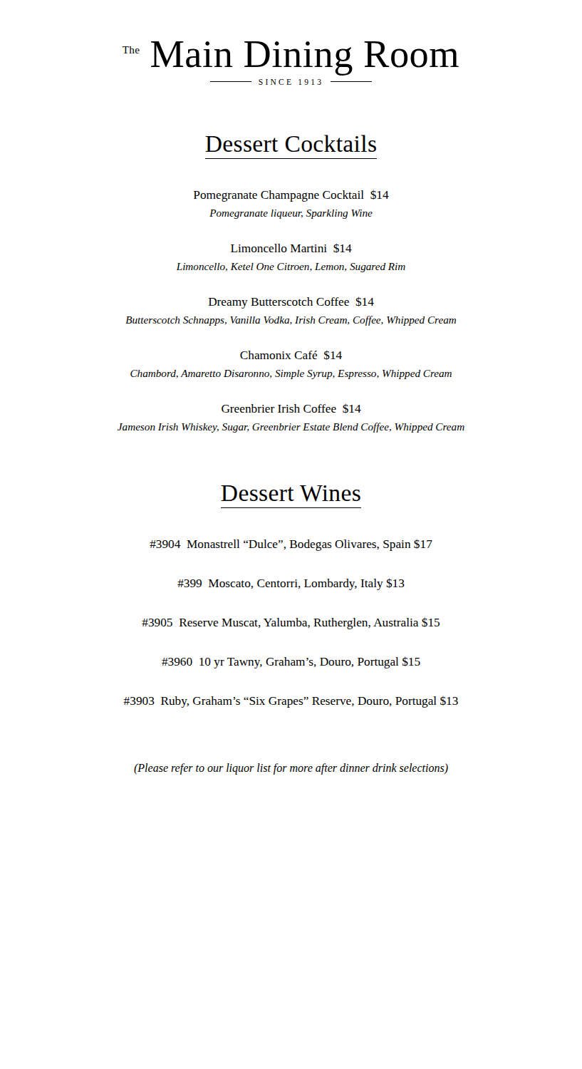The Main Dining Room
SINCE 1913
Dessert Cocktails
Pomegranate Champagne Cocktail $14 Pomegranate liqueur, Sparkling Wine
Limoncello Martini $14 Limoncello, Ketel One Citroen, Lemon, Sugared Rim
Dreamy Butterscotch Coffee $14 Butterscotch Schnapps, Vanilla Vodka, Irish Cream, Coffee, Whipped Cream
Chamonix Café $14 Chambord, Amaretto Disaronno, Simple Syrup, Espresso, Whipped Cream
Greenbrier Irish Coffee $14 Jameson Irish Whiskey, Sugar, Greenbrier Estate Blend Coffee, Whipped Cream
Dessert Wines
#3904 Monastrell “Dulce”, Bodegas Olivares, Spain $17
#399 Moscato, Centorri, Lombardy, Italy $13
#3905 Reserve Muscat, Yalumba, Rutherglen, Australia $15
#3960 10 yr Tawny, Graham’s, Douro, Portugal $15
#3903 Ruby, Graham’s “Six Grapes” Reserve, Douro, Portugal $13
(Please refer to our liquor list for more after dinner drink selections)